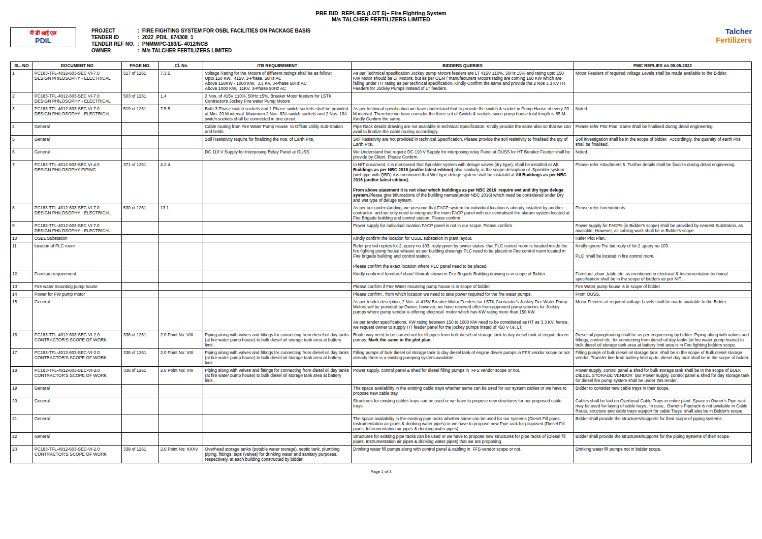PRE BID REPLIES (LOT 5)– Fire Fighting System
M/s TALCHER FERTILIZERS LIMITED
पी डी आई एल PDIL
| PROJECT | : | FIRE FIGHTING SYSTEM FOR OSBL FACILITIES ON PACKAGE BASIS |
| TENDER ID | : | 2022_PDIL_674308_1 |
| TENDER REF NO. | : | PNMM/PC-183/E- 4012/NCB |
| OWNER | : | M/s TALCHER FERTILIZERS LIMITED |
Talcher
Fertilizers
| SL. NO | DOCUMENT NO | PAGE NO. | Cl. No | ITB REQUIREMENT | BIDDERS QUERIES | PMC REPLIES on 05.05.2022 |
| --- | --- | --- | --- | --- | --- | --- |
| 1 | PC183-TFL-4012-603-SEC VI-7.0 DESIGN PHILOSOPHY - ELECTRICAL | 517 of 1261 | 7.3.5 | Voltage Rating for the Motors of different ratings shall be as follow: Upto 150 KW, 415V, 3-Phase, 50Hz AC Above 150KW - 1000 KW, 3.3 KV, 3-Phase 50Hz AC Above 1000 KW, 11KV, 3-Phase 50Hz AC | As per Technical specification Jockey pump Motors feeders are LT 415V ±10%, 50Hz ±5% and rating upto 150 KW Motor should be LT Motors, but as per OEM / manufacturers Motors rating are coming 160 KW which are falling under HT rating as per technical specification. Kindly Confirm the same and provide the 2 Nos 3.3 KV HT Feeders for Jockey Pumps instead of LT feeders. | Motor Feeders of required voltage Levels shall be made available to the Bidder. |
| 2 | PC183-TFL-4012-603-SEC VI-7.0 DESIGN PHILOSOPHY - ELECTRICAL | 503 of 1261 | 1.4 | 2 Nos. of 415V ±10%, 50Hz ±5%, Breaker Motor feeders for LSTK Contractor's Jockey Fire water Pump Motors | | |
| 3 | PC183-TFL-4012-603-SEC VI-7.0 DESIGN PHILOSOPHY - ELECTRICAL | 519 of 1261 | 7.5.5 | Both 3 Phase switch sockets and 1 Phase switch sockets shall be provided at Min. 20 M interval. Maximum 2 Nos. 63A switch sockets and 2 Nos. 16A switch sockets shall be connected in one circuit. | As per technical specification we have understand that to provide the switch & socket in Pump House at every 20 M interval. Therefore we have consider the three set of Switch & sockets since pump house total length is 65 M. Kindly Confirm the same. | Noted. |
| 4 | General | | | Cable routing from Fire Water Pump House to Offsite Utility Sub-Station and fields. | Pipe Rack details drawing are not available in technical Specification. Kindly provide the same also so that we can avail to finalize the cable routing accordingly. | Please refer Plot Plan. Same shall be finalised during detail engineering. |
| 5 | General | | | Soil Resistivity require for finalizing the nos. of Earth Pits. | Soil Resistivity are not provided in technical Specification. Please provide the soil resistivity to finalised the qty of Earth Pits. | Soil investigation shall be in the scope of bidder. Accordingly, the quantity of earth Pits shall be finalised. |
| 6 | General | | | DC 110 V Supply for Interposing Relay Panel at OUSS. | We Understand that require DC 110 V Supply for interposing relay Panel at OUSS for HT Breaker Feeder shall be provide by Client. Please Confirm. | Noted. |
| 7 | PC183-TFL-4012-603-SEC VI-4.0 DESIGN PHILOSOPHY-PIPING | 371 of 1261 | 4.2.4 | | In NIT document, it is mentioned that Sprinkler system with deluge valves (dry type), shall be installed at All Buildings as per NBC 2016 (and/or latest edition) also similarly, in the scope desciption of Sprinkler system (wet type with QBD) it is mentioned that Wet type deluge system shall be instalatd at All Buildings as per NBC 2016 (and/or latest edition). From above statement it is not clear which buildings as per NBC 2016 require wet and dry type deluge system. Please give bifurcations of the building names(under NBC 2016) which need be considered under Dry and wet type of deluge system. | Please refer Attachment 5. Further details shall be finalize during detail engineering. |
| 8 | PC183-TFL-4012-603-SEC VI-7.0 DESIGN PHILOSOPHY - ELECTRICAL | 530 of 1261 | 13.1 | | As per our understanding, we presume that FACP system for individual location is already installed by another contractor and we only need to intergrate the main FACP panel with our centralised fire alaram system located at Fire Brigade building and control station. Please confirm. | Please refer Amendments. |
| 9 | PC183-TFL-4012-603-SEC VI-7.0 DESIGN PHILOSOPHY - ELECTRICAL | | | | Power supply for individual location FACP panel is not in our scope. Please confirm. | Power supply for FACPs (in Bidder's scope) shall be provided by nearest Substation, as available. However, all cabling work shall be in Bidder's scope. |
| 10 | OSBL Substation | | | | Kindly confirm the location for OSBL substation in plant layout. | Refer Plot Plan. |
| 11 | location of PLC room | | | | Refer pre bid replies lot-2, query no 103, reply given by owner states that PLC control room is located inside the fire fighting pump house wheare as per building drawings PLC need to be placed in Fire control room located in Fire brigade building and control station. Please confirm the exact location where PLC panel need to be placed. | Kindly ignore Pre bid reply of lot-2 ,query no 103. PLC shall be located in fire control room. |
| 12 | Furniture requirement | | | | Kindly confirm if furniture/ chair/ Almirah shown in Fire Brigade Building drawing is in scope of Bidder. | Furniture ,chair ,table etc. as mentioned in electrical & Instrumentation technical specification shall be in the scope of bidders as per NIT. |
| 13 | Fire water mounting pump house | | | | Please confirm if Fire Water mounting pump house is in scope of bidder. | Fire Water pump house is in scope of bidder. |
| 14 | Power for FW pump motor | | | | Please confirm , from which location we need to take power required for the fire water pumps. | From OUSS. |
| 15 | General | | | | As per tender desciption, 2 Nos. of 415V Breaker Motor Feeders for LSTK Contractor's Jockey Fire Water Pump Motors will be provided by Owner, however, we have received offer from approved pump vendors for Jockey pumps where pump vendor is offering electrical motor which has KW rating more than 150 KW. As per tender specifications, KW rating between 150 to 1000 KW need to be considered as HT as 3.3 KV. hence, we request owner to supply HT feeder panel for the jockey pumps insted of 450 V i.e. LT. | Motor Feeders of required voltage Levels shall be made available to the Bidder. |
| 16 | PC183-TFL-4012-603-SEC-VI-2.0 CONTRACTOR'S SCOPE OF WORK | 338 of 1261 | 2.0 Point No: VIII | Piping along with valves and fittings for connecting from diesel oil day tanks (at fire water pump house) to bulk diesel oil storage tank area at battery limit. | Route way need to be carried out for fill pipes from bulk diesel oil storage tank to day diesel tank of engine driven pumps. Mark the same in the plot plan. | Diesel oil piping/routing shall be as per engineering by bidder. Piping along with valves and fittings, control etc. for connecting from diesel oil day tanks (at fire water pump house) to bulk diesel oil storage tank area at battery limit area is in Fire fighting bidders scope. |
| 17 | PC183-TFL-4012-603-SEC-VI-2.0 CONTRACTOR'S SCOPE OF WORK | 338 of 1261 | 2.0 Point No: VIII | Piping along with valves and fittings for connecting from diesel oil day tanks (at fire water pump house) to bulk diesel oil storage tank area at battery limit. | Filling pumps of bulk diesel oil storage tank to day diesel tank of engine driven pumps in FFS vendor scope or not already there is a existing pumping system available. | Filling pumps of bulk diesel oil storage tank shall be in the scope of Bulk diesel storage vendor. Transfer line from battery limit up to diesel day tank shall be in the scope of bidder. |
| 18 | PC183-TFL-4012-603-SEC-VI-2.0 CONTRACTOR'S SCOPE OF WORK | 338 of 1261 | 2.0 Point No: VIII | Piping along with valves and fittings for connecting from diesel oil day tanks (at fire water pump house) to bulk diesel oil storage tank area at battery limit. | Power supply, control panel & shed for diesel filling pumps in FFS vendor scope or not. | Power supply, control panel & shed for bulk storage tank shall be in the scope of BULK DIESEL STORAGE VENDOR But Power supply, control panel & shed for day storage tank for diesel fire pump system shall be under this tender. |
| 19 | General | | | | The space availability in the existing cable trays whether same can be used for our system cables or we have to propose new cable tray. | Bidder to consider new cable trays in their scope. |
| 20 | General | | | | Structures for existing cables trays can be used or we have to propose new structures for our proposed cable trays. | Cables shall be laid on Overhead Cable Trays in entire plant. Space in Owner's Pipe rack may be used for laying of cable trays . In case, Owner's Piperack is not available in Cable Route, structure and cable trays support for cable Trays shall also be in Bidder's scope. |
| 21 | General | | | | The space availability in the existing pipe racks whether same can be used for our systems (Diesel Fill pipes, Instrumentation air pipes & drinking water pipes) or we have to propose new Pipe rack for proposed (Diesel Fill pipes, Instrumentation air pipes & drinking water pipes). | Bidder shall provide the structures/supports for their scope of piping systems. |
| 22 | General | | | | Structures for existing pipe racks can be used or we have to propose new structures for pipe racks of (Diesel fill pipes, Instrumentation air pipes & drinking water pipes) that we are proposing. | Bidder shall provide the structures/supports for the piping systems of their scope. |
| 23 | PC183-TFL-4012-603-SEC-VI-2.0 CONTRACTOR'S SCOPE OF WORK | 339 of 1261 | 2.0 Point No: XXXV | Overhead storage tanks (potable water storage), septic tank, plumbing piping, fittings, taps (valves) for drinking water and sanitary purposes, respectively, at each building constructed by bidder | Drinking water fill pumps along with control panel & cabling in FFS vendor scope or not. | Drinking water fill pumps not in bidder scope. |
Page 1 of 3